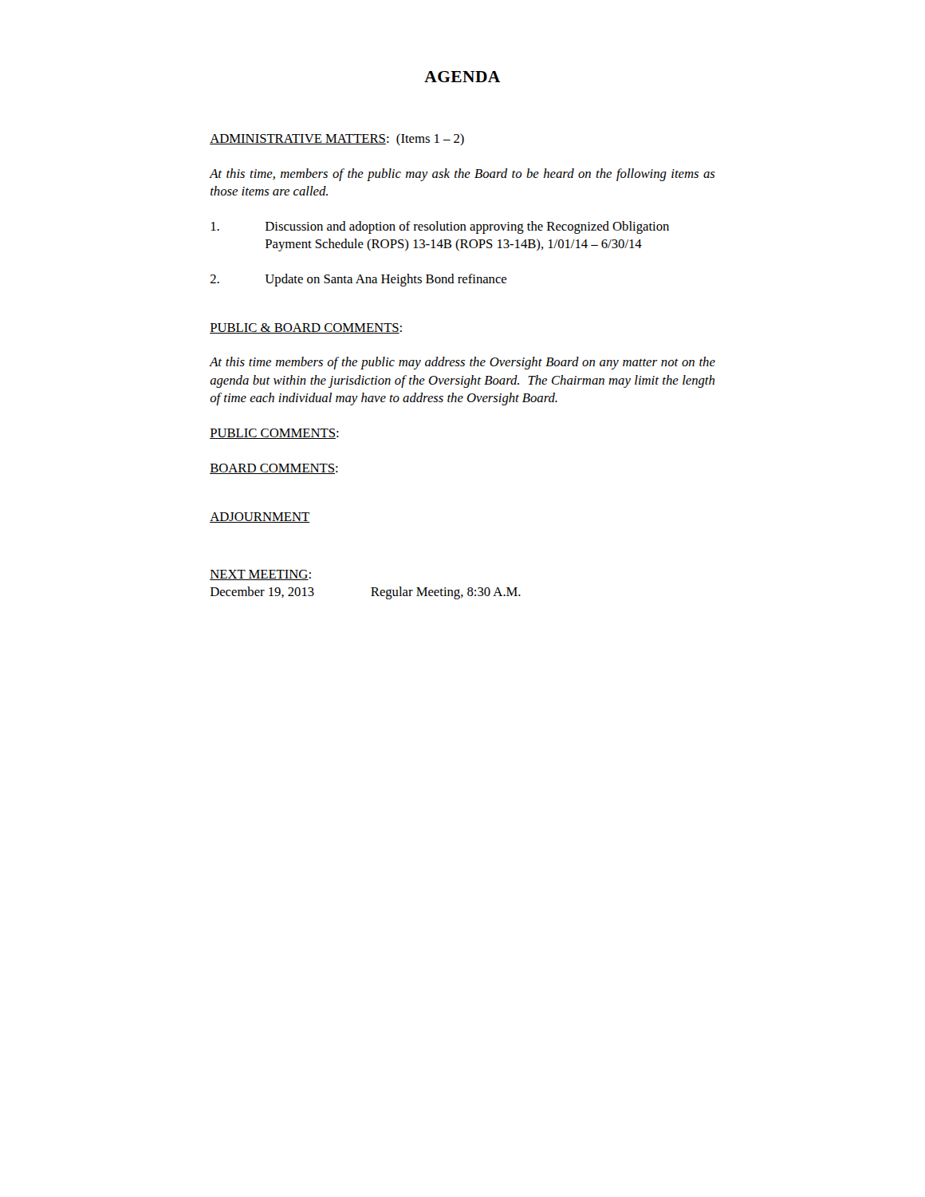AGENDA
ADMINISTRATIVE MATTERS: (Items 1 – 2)
At this time, members of the public may ask the Board to be heard on the following items as those items are called.
1.
Discussion and adoption of resolution approving the Recognized Obligation Payment Schedule (ROPS) 13-14B (ROPS 13-14B), 1/01/14 – 6/30/14
2.
Update on Santa Ana Heights Bond refinance
PUBLIC & BOARD COMMENTS:
At this time members of the public may address the Oversight Board on any matter not on the agenda but within the jurisdiction of the Oversight Board. The Chairman may limit the length of time each individual may have to address the Oversight Board.
PUBLIC COMMENTS:
BOARD COMMENTS:
ADJOURNMENT
NEXT MEETING:
December 19, 2013
Regular Meeting, 8:30 A.M.